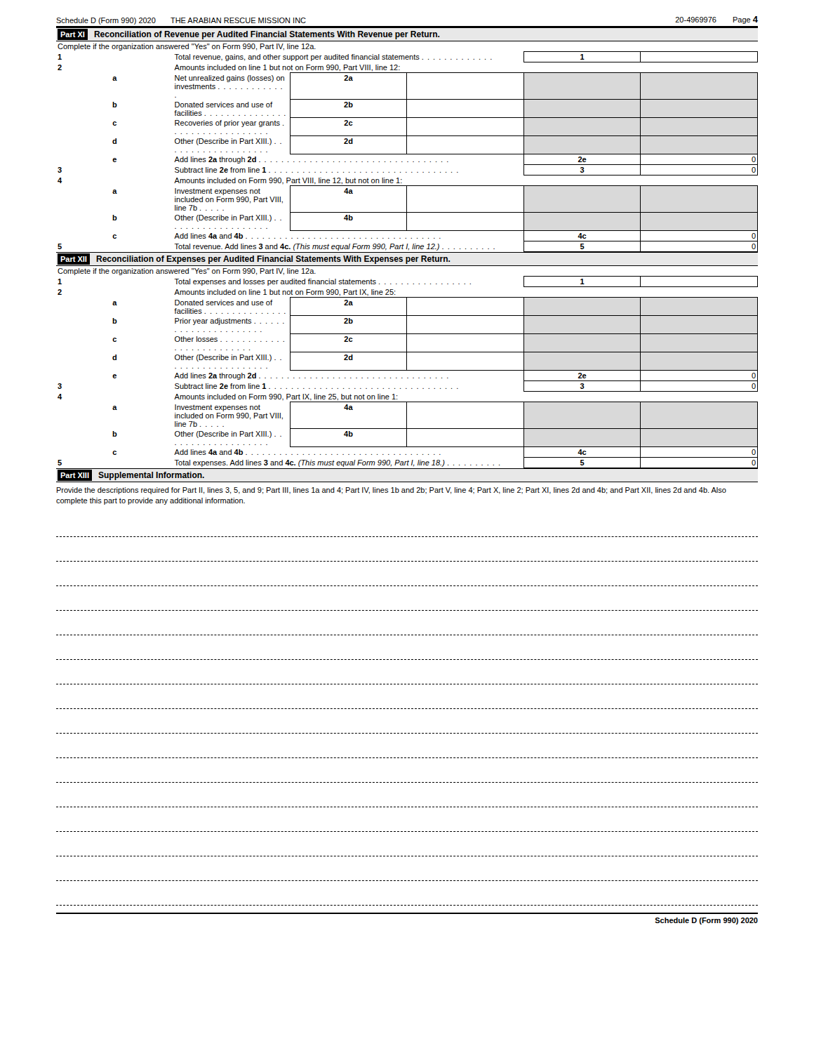Schedule D (Form 990) 2020 THE ARABIAN RESCUE MISSION INC
20-4969976 Page 4
| Part XI Reconciliation of Revenue per Audited Financial Statements With Revenue per Return. |
| Complete if the organization answered "Yes" on Form 990, Part IV, line 12a. |
| 1 | Total revenue, gains, and other support per audited financial statements . . . . . . . . . . . . . | 1 | |
| 2 | Amounts included on line 1 but not on Form 990, Part VIII, line 12: |
| a | Net unrealized gains (losses) on investments . . . . . . . . . . . . . | 2a | | | |
| b | Donated services and use of facilities . . . . . . . . . . . . . . . | 2b | | | |
| c | Recoveries of prior year grants . . . . . . . . . . . . . . . . . . | 2c | | | |
| d | Other (Describe in Part XIII.) . . . . . . . . . . . . . . . . . . . | 2d | | | |
| e | Add lines 2a through 2d . . . . . . . . . . . . . . . . . . . . . . . . . . . . . . . . . . | 2e | 0 |
| 3 | Subtract line 2e from line 1 . . . . . . . . . . . . . . . . . . . . . . . . . . . . . . . . . . | 3 | 0 |
| 4 | Amounts included on Form 990, Part VIII, line 12, but not on line 1: |
| a | Investment expenses not included on Form 990, Part VIII, line 7b . . . . . | 4a | | | |
| b | Other (Describe in Part XIII.) . . . . . . . . . . . . . . . . . . . | 4b | | | |
| c | Add lines 4a and 4b . . . . . . . . . . . . . . . . . . . . . . . . . . . . . . . . . . . | 4c | 0 |
| 5 | Total revenue. Add lines 3 and 4c. (This must equal Form 990, Part I, line 12.) . . . . . . . . . . | 5 | 0 |
| Part XII Reconciliation of Expenses per Audited Financial Statements With Expenses per Return. |
| Complete if the organization answered "Yes" on Form 990, Part IV, line 12a. |
| 1 | Total expenses and losses per audited financial statements . . . . . . . . . . . . . . . . . | 1 | |
| 2 | Amounts included on line 1 but not on Form 990, Part IX, line 25: |
| a | Donated services and use of facilities . . . . . . . . . . . . . . . | 2a | | | |
| b | Prior year adjustments . . . . . . . . . . . . . . . . . . . . . . | 2b | | | |
| c | Other losses . . . . . . . . . . . . . . . . . . . . . . . . . . | 2c | | | |
| d | Other (Describe in Part XIII.) . . . . . . . . . . . . . . . . . . . | 2d | | | |
| e | Add lines 2a through 2d . . . . . . . . . . . . . . . . . . . . . . . . . . . . . . . . . . | 2e | 0 |
| 3 | Subtract line 2e from line 1 . . . . . . . . . . . . . . . . . . . . . . . . . . . . . . . . . . | 3 | 0 |
| 4 | Amounts included on Form 990, Part IX, line 25, but not on line 1: |
| a | Investment expenses not included on Form 990, Part VIII, line 7b . . . . . | 4a | | | |
| b | Other (Describe in Part XIII.) . . . . . . . . . . . . . . . . . . . | 4b | | | |
| c | Add lines 4a and 4b . . . . . . . . . . . . . . . . . . . . . . . . . . . . . . . . . . . | 4c | 0 |
| 5 | Total expenses. Add lines 3 and 4c. (This must equal Form 990, Part I, line 18.) . . . . . . . . . . | 5 | 0 |
| Part XIII Supplemental Information. |
Provide the descriptions required for Part II, lines 3, 5, and 9; Part III, lines 1a and 4; Part IV, lines 1b and 2b; Part V, line 4; Part X, line 2; Part XI, lines 2d and 4b; and Part XII, lines 2d and 4b. Also complete this part to provide any additional information.
Schedule D (Form 990) 2020